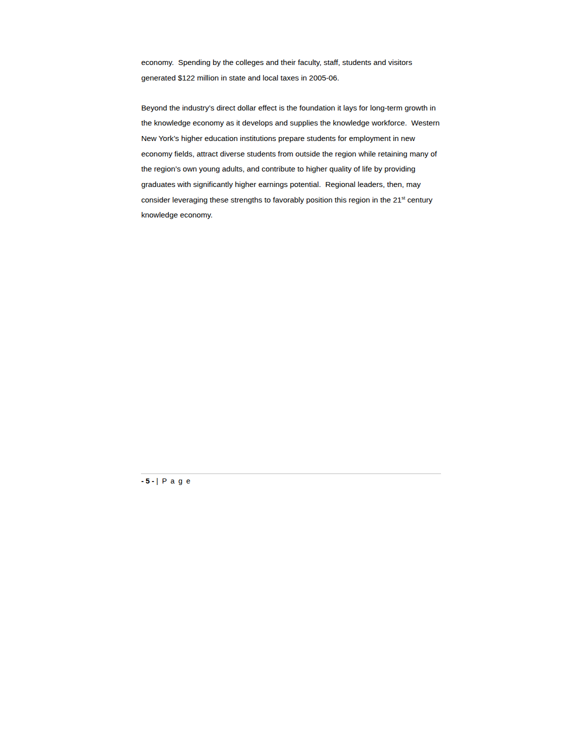economy. Spending by the colleges and their faculty, staff, students and visitors generated $122 million in state and local taxes in 2005-06.
Beyond the industry’s direct dollar effect is the foundation it lays for long-term growth in the knowledge economy as it develops and supplies the knowledge workforce. Western New York’s higher education institutions prepare students for employment in new economy fields, attract diverse students from outside the region while retaining many of the region’s own young adults, and contribute to higher quality of life by providing graduates with significantly higher earnings potential. Regional leaders, then, may consider leveraging these strengths to favorably position this region in the 21st century knowledge economy.
- 5 - | P a g e